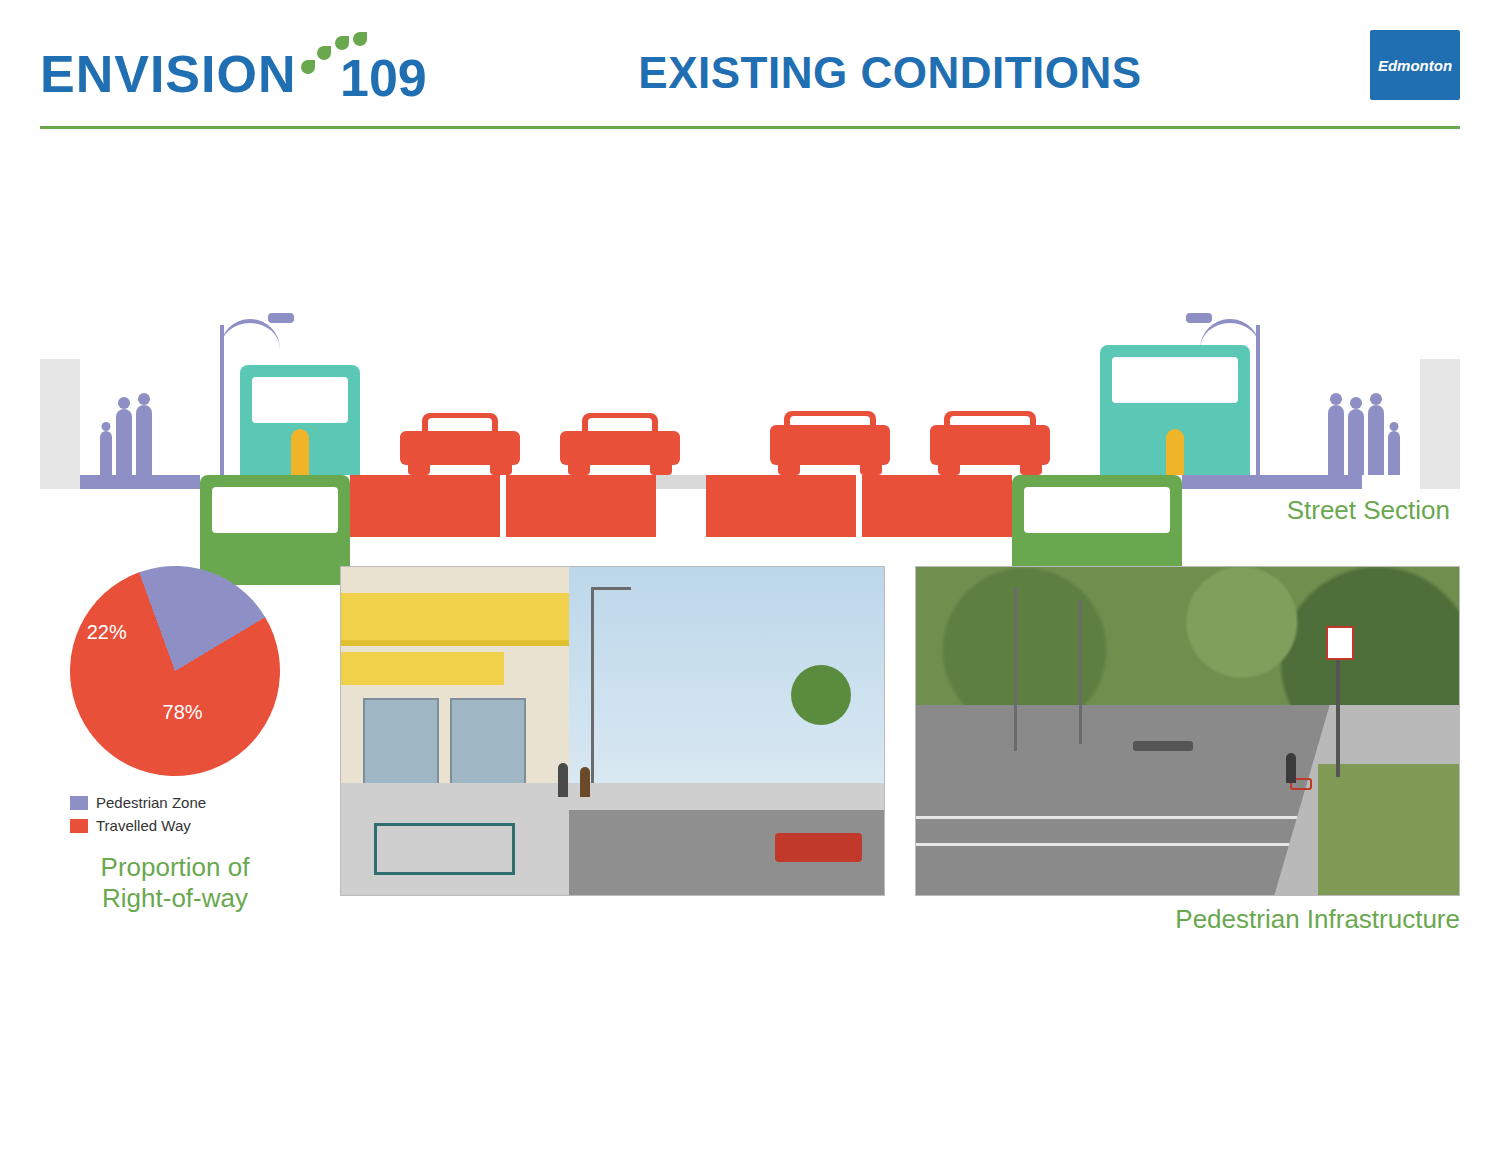ENVISION 109
EXISTING CONDITIONS
Edmonton
Street Section
22% 78%
Pedestrian Zone
Travelled Way
Proportion of
Right-of-way
Pedestrian Infrastructure